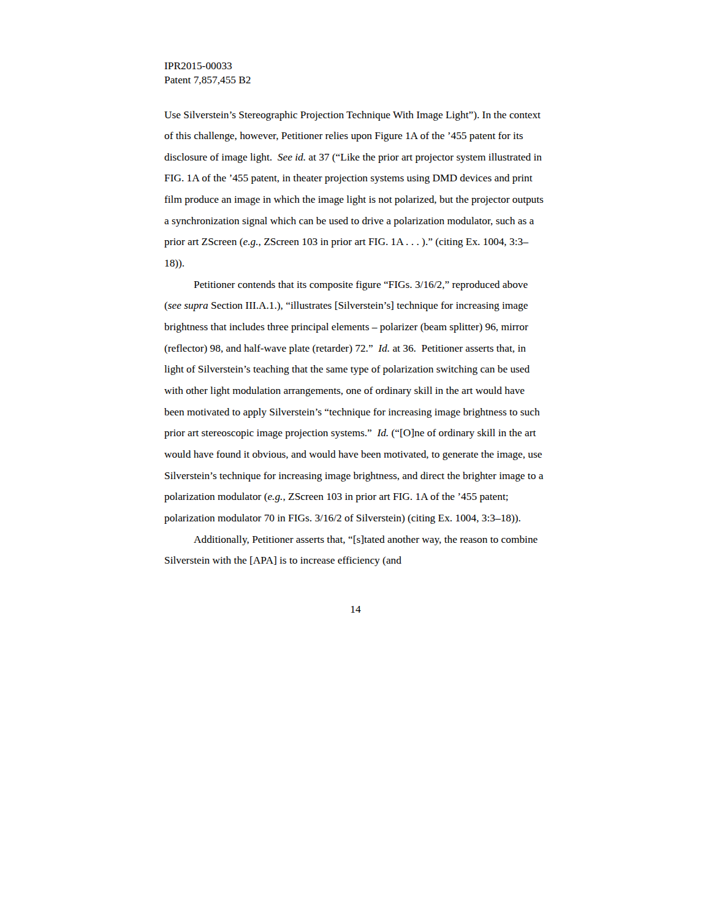IPR2015-00033
Patent 7,857,455 B2
Use Silverstein’s Stereographic Projection Technique With Image Light”). In the context of this challenge, however, Petitioner relies upon Figure 1A of the ’455 patent for its disclosure of image light. See id. at 37 (“Like the prior art projector system illustrated in FIG. 1A of the ’455 patent, in theater projection systems using DMD devices and print film produce an image in which the image light is not polarized, but the projector outputs a synchronization signal which can be used to drive a polarization modulator, such as a prior art ZScreen (e.g., ZScreen 103 in prior art FIG. 1A . . . ).” (citing Ex. 1004, 3:3–18)).
Petitioner contends that its composite figure “FIGs. 3/16/2,” reproduced above (see supra Section III.A.1.), “illustrates [Silverstein’s] technique for increasing image brightness that includes three principal elements – polarizer (beam splitter) 96, mirror (reflector) 98, and half-wave plate (retarder) 72.” Id. at 36. Petitioner asserts that, in light of Silverstein’s teaching that the same type of polarization switching can be used with other light modulation arrangements, one of ordinary skill in the art would have been motivated to apply Silverstein’s “technique for increasing image brightness to such prior art stereoscopic image projection systems.” Id. (“[O]ne of ordinary skill in the art would have found it obvious, and would have been motivated, to generate the image, use Silverstein’s technique for increasing image brightness, and direct the brighter image to a polarization modulator (e.g., ZScreen 103 in prior art FIG. 1A of the ’455 patent; polarization modulator 70 in FIGs. 3/16/2 of Silverstein) (citing Ex. 1004, 3:3–18)).
Additionally, Petitioner asserts that, “[s]tated another way, the reason to combine Silverstein with the [APA] is to increase efficiency (and
14